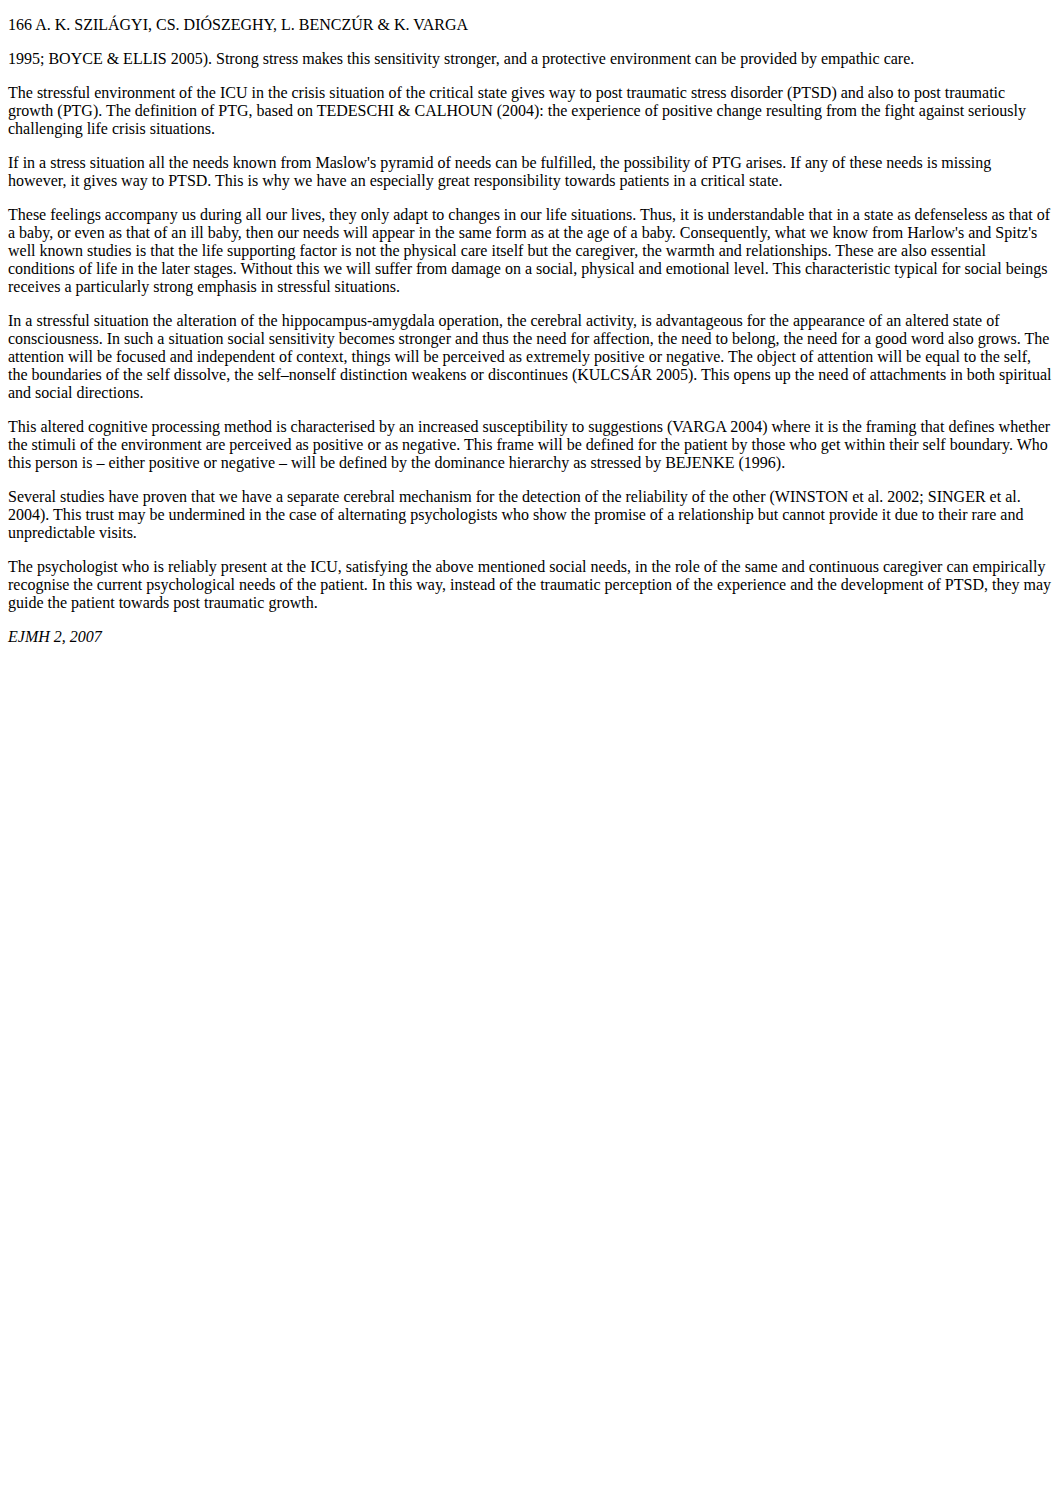166 A. K. SZILÁGYI, CS. DIÓSZEGHY, L. BENCZÚR & K. VARGA
1995; BOYCE & ELLIS 2005). Strong stress makes this sensitivity stronger, and a protective environment can be provided by empathic care.
The stressful environment of the ICU in the crisis situation of the critical state gives way to post traumatic stress disorder (PTSD) and also to post traumatic growth (PTG). The definition of PTG, based on TEDESCHI & CALHOUN (2004): the experience of positive change resulting from the fight against seriously challenging life crisis situations.
If in a stress situation all the needs known from Maslow's pyramid of needs can be fulfilled, the possibility of PTG arises. If any of these needs is missing however, it gives way to PTSD. This is why we have an especially great responsibility towards patients in a critical state.
These feelings accompany us during all our lives, they only adapt to changes in our life situations. Thus, it is understandable that in a state as defenseless as that of a baby, or even as that of an ill baby, then our needs will appear in the same form as at the age of a baby. Consequently, what we know from Harlow's and Spitz's well known studies is that the life supporting factor is not the physical care itself but the caregiver, the warmth and relationships. These are also essential conditions of life in the later stages. Without this we will suffer from damage on a social, physical and emotional level. This characteristic typical for social beings receives a particularly strong emphasis in stressful situations.
In a stressful situation the alteration of the hippocampus-amygdala operation, the cerebral activity, is advantageous for the appearance of an altered state of consciousness. In such a situation social sensitivity becomes stronger and thus the need for affection, the need to belong, the need for a good word also grows. The attention will be focused and independent of context, things will be perceived as extremely positive or negative. The object of attention will be equal to the self, the boundaries of the self dissolve, the self–nonself distinction weakens or discontinues (KULCSÁR 2005). This opens up the need of attachments in both spiritual and social directions.
This altered cognitive processing method is characterised by an increased susceptibility to suggestions (VARGA 2004) where it is the framing that defines whether the stimuli of the environment are perceived as positive or as negative. This frame will be defined for the patient by those who get within their self boundary. Who this person is – either positive or negative – will be defined by the dominance hierarchy as stressed by BEJENKE (1996).
Several studies have proven that we have a separate cerebral mechanism for the detection of the reliability of the other (WINSTON et al. 2002; SINGER et al. 2004). This trust may be undermined in the case of alternating psychologists who show the promise of a relationship but cannot provide it due to their rare and unpredictable visits.
The psychologist who is reliably present at the ICU, satisfying the above mentioned social needs, in the role of the same and continuous caregiver can empirically recognise the current psychological needs of the patient. In this way, instead of the traumatic perception of the experience and the development of PTSD, they may guide the patient towards post traumatic growth.
EJMH 2, 2007